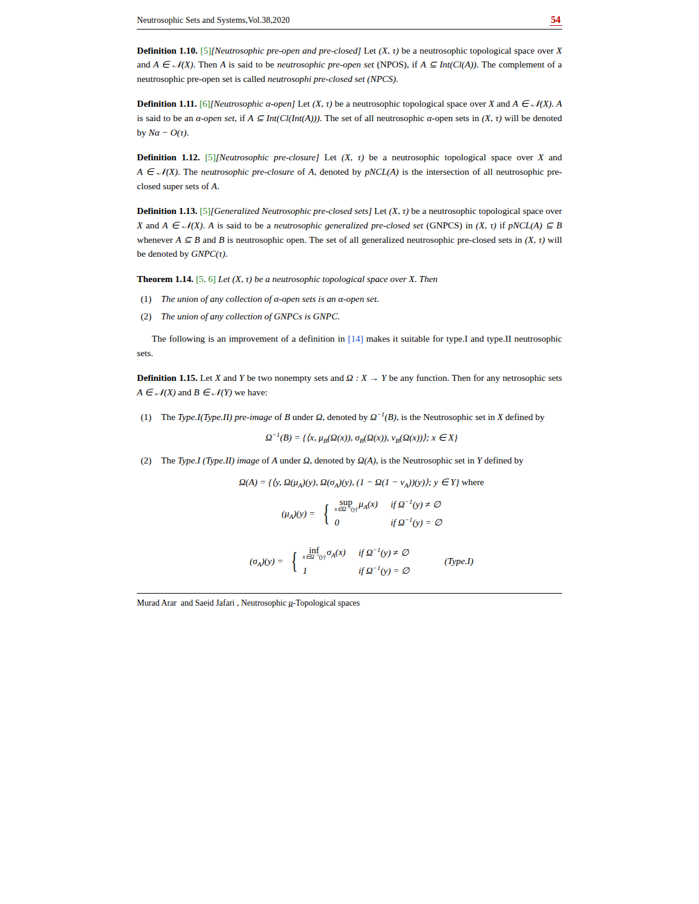Neutrosophic Sets and Systems,Vol.38,2020
54
Definition 1.10. [5][Neutrosophic pre-open and pre-closed] Let (X, τ) be a neutrosophic topological space over X and A ∈ 𝒩(X). Then A is said to be neutrosophic pre-open set (NPOS), if A ⊆ Int(Cl(A)). The complement of a neutrosophic pre-open set is called neutrosophi pre-closed set (NPCS).
Definition 1.11. [6][Neutrosophic α-open] Let (X, τ) be a neutrosophic topological space over X and A ∈ 𝒩(X). A is said to be an α-open set, if A ⊆ Int(Cl(Int(A))). The set of all neutrosophic α-open sets in (X, τ) will be denoted by Nα − O(τ).
Definition 1.12. [5][Neutrosophic pre-closure] Let (X, τ) be a neutrosophic topological space over X and A ∈ 𝒩(X). The neutrosophic pre-closure of A, denoted by pNCL(A) is the intersection of all neutrosophic pre-closed super sets of A.
Definition 1.13. [5][Generalized Neutrosophic pre-closed sets] Let (X, τ) be a neutrosophic topological space over X and A ∈ 𝒩(X). A is said to be a neutrosophic generalized pre-closed set (GNPCS) in (X, τ) if pNCL(A) ⊆ B whenever A ⊆ B and B is neutrosophic open. The set of all generalized neutrosophic pre-closed sets in (X, τ) will be denoted by GNPC(τ).
Theorem 1.14. [5, 6] Let (X, τ) be a neutrosophic topological space over X. Then
The union of any collection of α-open sets is an α-open set.
The union of any collection of GNPCs is GNPC.
The following is an improvement of a definition in [14] makes it suitable for type.I and type.II neutrosophic sets.
Definition 1.15. Let X and Y be two nonempty sets and Ω : X → Y be any function. Then for any netrosophic sets A ∈ 𝒩(X) and B ∈ 𝒩(Y) we have:
The Type.I(Type.II) pre-image of B under Ω, denoted by Ω−1(B), is the Neutrosophic set in X defined by
Ω−1(B) = {⟨x, μB(Ω(x)), σB(Ω(x)), νB(Ω(x))⟩; x ∈ X}
The Type.I (Type.II) image of A under Ω, denoted by Ω(A), is the Neutrosophic set in Y defined by
Ω(A) = {⟨y, Ω(μA)(y), Ω(σA)(y), (1 − Ω(1 − νA))(y)⟩; y ∈ Y} where
(μA)(y) = { sup x∈Ω−1(y) μA(x) if Ω−1(y) ≠ ∅ 0 if Ω−1(y) = ∅
(σA)(y) = { inf x∈Ω−1(y) σA(x) if Ω−1(y) ≠ ∅ 1 if Ω−1(y) = ∅ (Type.I)
Murad Arar and Saeid Jafari , Neutrosophic μ-Topological spaces